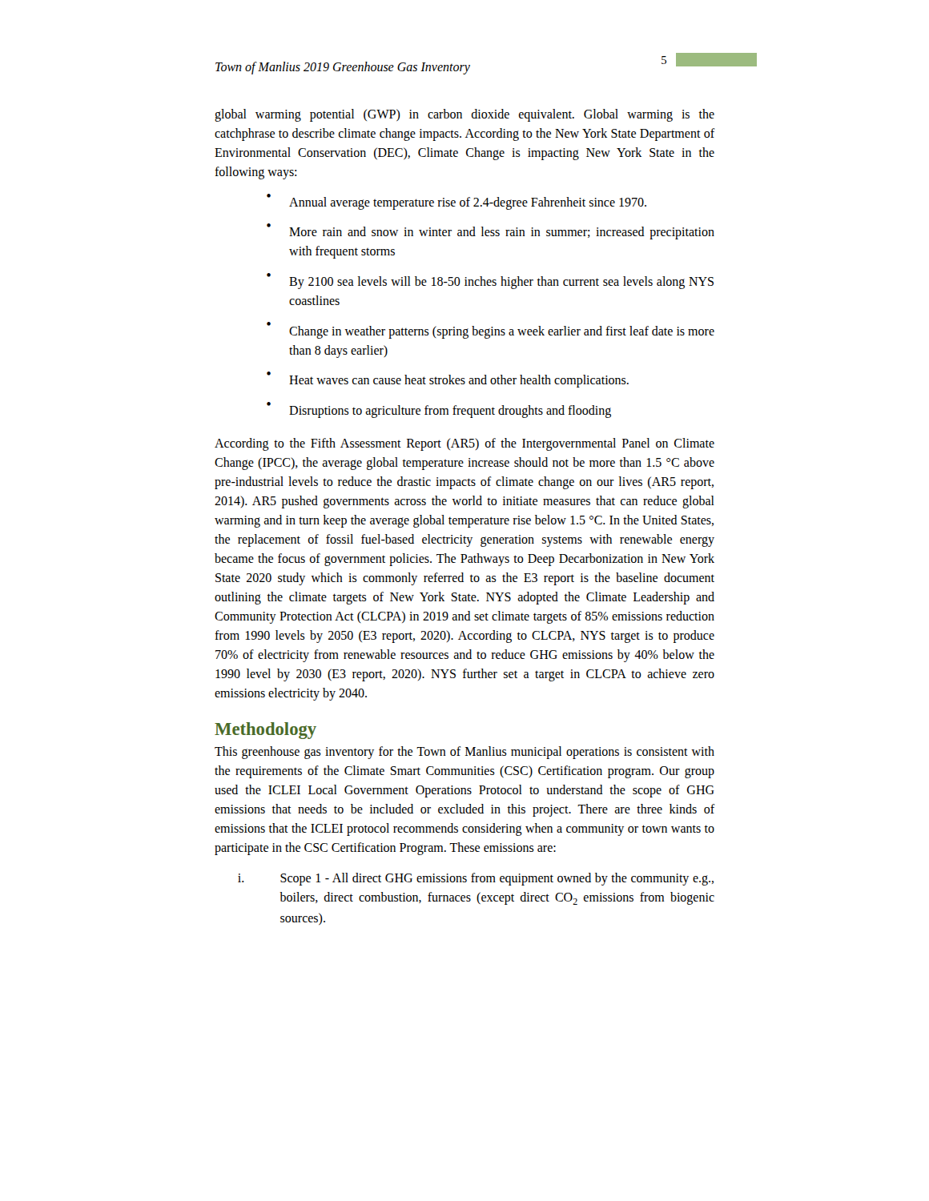5
Town of Manlius 2019 Greenhouse Gas Inventory
global warming potential (GWP) in carbon dioxide equivalent. Global warming is the catchphrase to describe climate change impacts. According to the New York State Department of Environmental Conservation (DEC), Climate Change is impacting New York State in the following ways:
Annual average temperature rise of 2.4-degree Fahrenheit since 1970.
More rain and snow in winter and less rain in summer; increased precipitation with frequent storms
By 2100 sea levels will be 18-50 inches higher than current sea levels along NYS coastlines
Change in weather patterns (spring begins a week earlier and first leaf date is more than 8 days earlier)
Heat waves can cause heat strokes and other health complications.
Disruptions to agriculture from frequent droughts and flooding
According to the Fifth Assessment Report (AR5) of the Intergovernmental Panel on Climate Change (IPCC), the average global temperature increase should not be more than 1.5 °C above pre-industrial levels to reduce the drastic impacts of climate change on our lives (AR5 report, 2014). AR5 pushed governments across the world to initiate measures that can reduce global warming and in turn keep the average global temperature rise below 1.5 °C. In the United States, the replacement of fossil fuel-based electricity generation systems with renewable energy became the focus of government policies. The Pathways to Deep Decarbonization in New York State 2020 study which is commonly referred to as the E3 report is the baseline document outlining the climate targets of New York State. NYS adopted the Climate Leadership and Community Protection Act (CLCPA) in 2019 and set climate targets of 85% emissions reduction from 1990 levels by 2050 (E3 report, 2020). According to CLCPA, NYS target is to produce 70% of electricity from renewable resources and to reduce GHG emissions by 40% below the 1990 level by 2030 (E3 report, 2020). NYS further set a target in CLCPA to achieve zero emissions electricity by 2040.
Methodology
This greenhouse gas inventory for the Town of Manlius municipal operations is consistent with the requirements of the Climate Smart Communities (CSC) Certification program. Our group used the ICLEI Local Government Operations Protocol to understand the scope of GHG emissions that needs to be included or excluded in this project. There are three kinds of emissions that the ICLEI protocol recommends considering when a community or town wants to participate in the CSC Certification Program. These emissions are:
Scope 1 - All direct GHG emissions from equipment owned by the community e.g., boilers, direct combustion, furnaces (except direct CO2 emissions from biogenic sources).